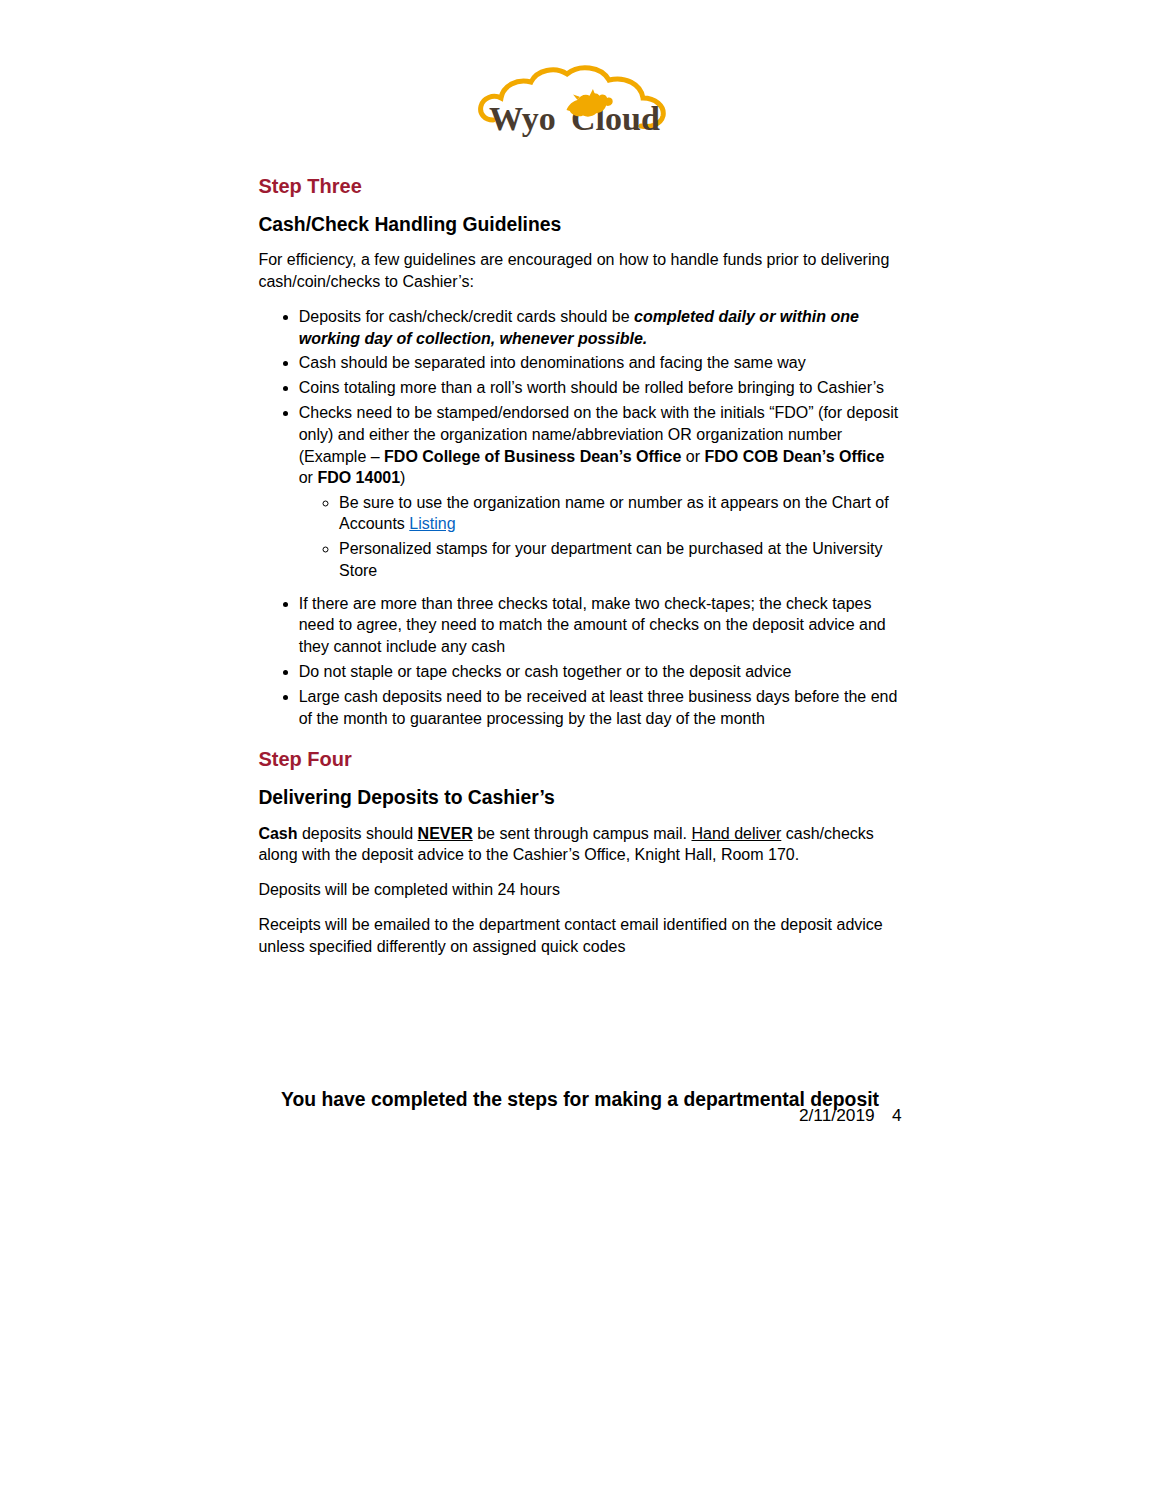Wyo Cloud
Step Three
Cash/Check Handling Guidelines
For efficiency, a few guidelines are encouraged on how to handle funds prior to delivering cash/coin/checks to Cashier’s:
Deposits for cash/check/credit cards should be completed daily or within one working day of collection, whenever possible.
Cash should be separated into denominations and facing the same way
Coins totaling more than a roll’s worth should be rolled before bringing to Cashier’s
Checks need to be stamped/endorsed on the back with the initials “FDO” (for deposit only) and either the organization name/abbreviation OR organization number (Example – FDO College of Business Dean’s Office or FDO COB Dean’s Office or FDO 14001)
Be sure to use the organization name or number as it appears on the Chart of Accounts Listing
Personalized stamps for your department can be purchased at the University Store
If there are more than three checks total, make two check-tapes; the check tapes need to agree, they need to match the amount of checks on the deposit advice and they cannot include any cash
Do not staple or tape checks or cash together or to the deposit advice
Large cash deposits need to be received at least three business days before the end of the month to guarantee processing by the last day of the month
Step Four
Delivering Deposits to Cashier’s
Cash deposits should NEVER be sent through campus mail. Hand deliver cash/checks along with the deposit advice to the Cashier’s Office, Knight Hall, Room 170.
Deposits will be completed within 24 hours
Receipts will be emailed to the department contact email identified on the deposit advice unless specified differently on assigned quick codes
You have completed the steps for making a departmental deposit
2/11/20194